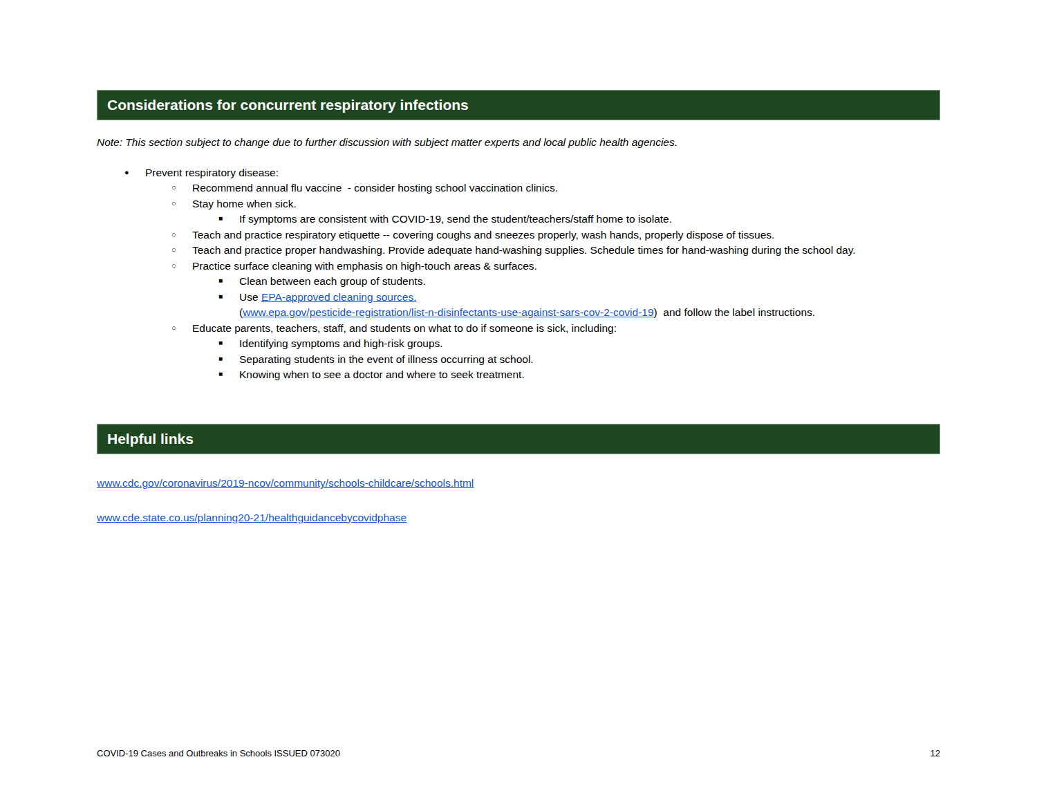Considerations for concurrent respiratory infections
Note: This section subject to change due to further discussion with subject matter experts and local public health agencies.
Prevent respiratory disease:
Recommend annual flu vaccine - consider hosting school vaccination clinics.
Stay home when sick.
If symptoms are consistent with COVID-19, send the student/teachers/staff home to isolate.
Teach and practice respiratory etiquette -- covering coughs and sneezes properly, wash hands, properly dispose of tissues.
Teach and practice proper handwashing. Provide adequate hand-washing supplies. Schedule times for hand-washing during the school day.
Practice surface cleaning with emphasis on high-touch areas & surfaces.
Clean between each group of students.
Use EPA-approved cleaning sources.
(www.epa.gov/pesticide-registration/list-n-disinfectants-use-against-sars-cov-2-covid-19) and follow the label instructions.
Educate parents, teachers, staff, and students on what to do if someone is sick, including:
Identifying symptoms and high-risk groups.
Separating students in the event of illness occurring at school.
Knowing when to see a doctor and where to seek treatment.
Helpful links
www.cdc.gov/coronavirus/2019-ncov/community/schools-childcare/schools.html
www.cde.state.co.us/planning20-21/healthguidancebycovidphase
COVID-19 Cases and Outbreaks in Schools ISSUED 073020 12